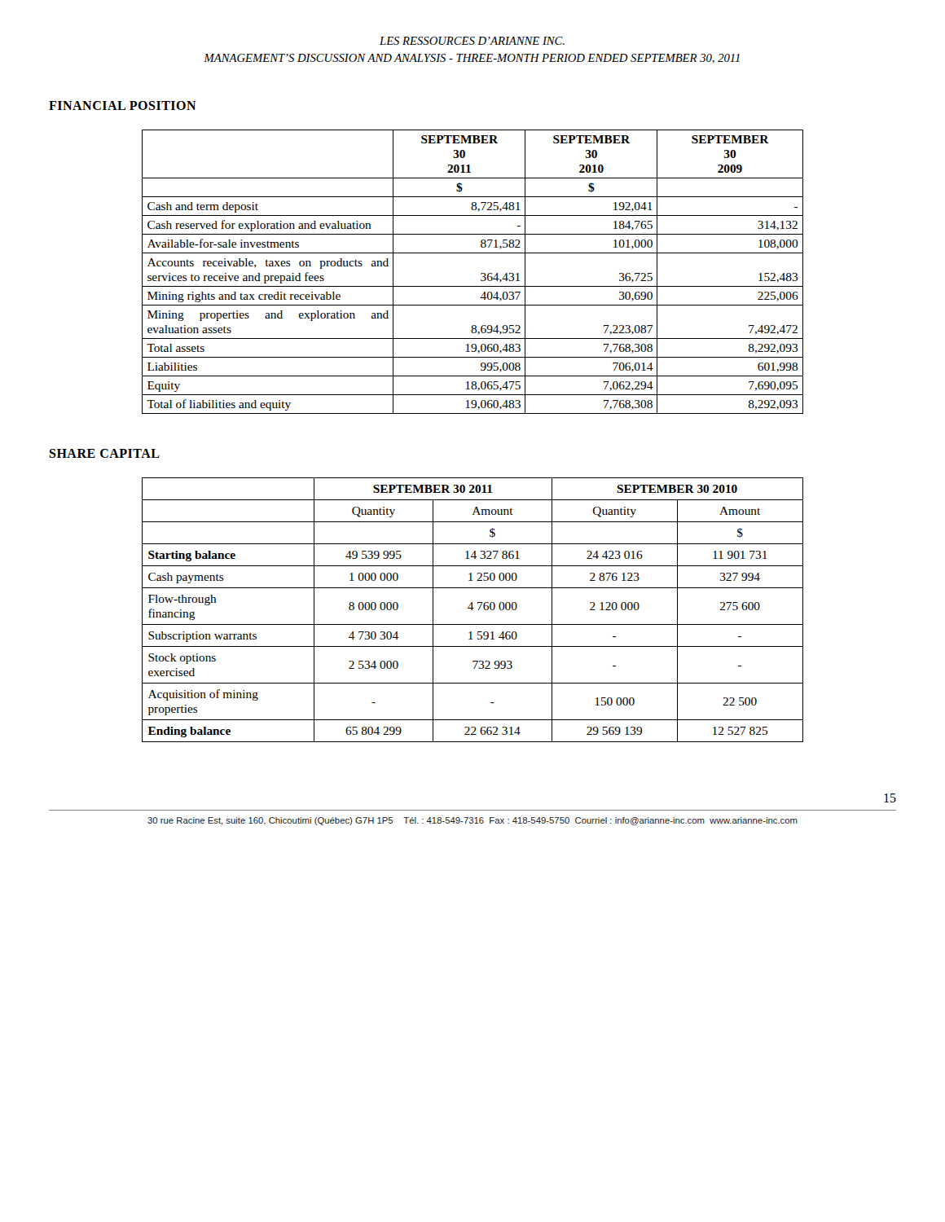LES RESSOURCES D’ARIANNE INC.
MANAGEMENT’S DISCUSSION AND ANALYSIS - THREE-MONTH PERIOD ENDED SEPTEMBER 30, 2011
FINANCIAL POSITION
| | SEPTEMBER 30 2011 | SEPTEMBER 30 2010 | SEPTEMBER 30 2009 |
| --- | --- | --- | --- |
| | $ | $ | |
| Cash and term deposit | 8,725,481 | 192,041 | - |
| Cash reserved for exploration and evaluation | - | 184,765 | 314,132 |
| Available-for-sale investments | 871,582 | 101,000 | 108,000 |
| Accounts receivable, taxes on products and services to receive and prepaid fees | 364,431 | 36,725 | 152,483 |
| Mining rights and tax credit receivable | 404,037 | 30,690 | 225,006 |
| Mining properties and exploration and evaluation assets | 8,694,952 | 7,223,087 | 7,492,472 |
| Total assets | 19,060,483 | 7,768,308 | 8,292,093 |
| Liabilities | 995,008 | 706,014 | 601,998 |
| Equity | 18,065,475 | 7,062,294 | 7,690,095 |
| Total of liabilities and equity | 19,060,483 | 7,768,308 | 8,292,093 |
SHARE CAPITAL
| | SEPTEMBER 30 2011 | SEPTEMBER 30 2010 |
| --- | --- | --- |
| | Quantity | Amount | Quantity | Amount |
| | | $ | | $ |
| Starting balance | 49 539 995 | 14 327 861 | 24 423 016 | 11 901 731 |
| Cash payments | 1 000 000 | 1 250 000 | 2 876 123 | 327 994 |
| Flow-through financing | 8 000 000 | 4 760 000 | 2 120 000 | 275 600 |
| Subscription warrants | 4 730 304 | 1 591 460 | - | - |
| Stock options exercised | 2 534 000 | 732 993 | - | - |
| Acquisition of mining properties | - | - | 150 000 | 22 500 |
| Ending balance | 65 804 299 | 22 662 314 | 29 569 139 | 12 527 825 |
15
30 rue Racine Est, suite 160, Chicoutimi (Québec) G7H 1P5 Tél. : 418-549-7316 Fax : 418-549-5750 Courriel : info@arianne-inc.com www.arianne-inc.com